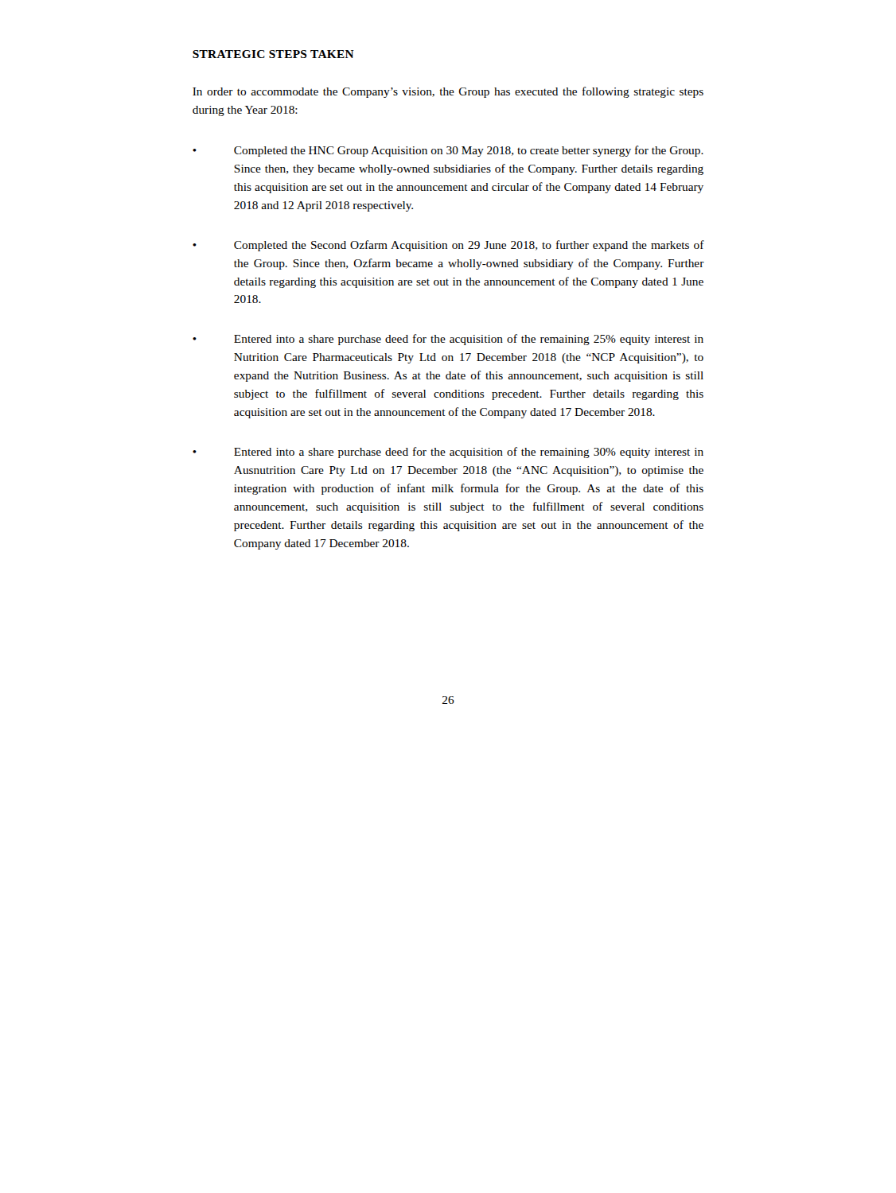STRATEGIC STEPS TAKEN
In order to accommodate the Company’s vision, the Group has executed the following strategic steps during the Year 2018:
Completed the HNC Group Acquisition on 30 May 2018, to create better synergy for the Group. Since then, they became wholly-owned subsidiaries of the Company. Further details regarding this acquisition are set out in the announcement and circular of the Company dated 14 February 2018 and 12 April 2018 respectively.
Completed the Second Ozfarm Acquisition on 29 June 2018, to further expand the markets of the Group. Since then, Ozfarm became a wholly-owned subsidiary of the Company. Further details regarding this acquisition are set out in the announcement of the Company dated 1 June 2018.
Entered into a share purchase deed for the acquisition of the remaining 25% equity interest in Nutrition Care Pharmaceuticals Pty Ltd on 17 December 2018 (the “NCP Acquisition”), to expand the Nutrition Business. As at the date of this announcement, such acquisition is still subject to the fulfillment of several conditions precedent. Further details regarding this acquisition are set out in the announcement of the Company dated 17 December 2018.
Entered into a share purchase deed for the acquisition of the remaining 30% equity interest in Ausnutrition Care Pty Ltd on 17 December 2018 (the “ANC Acquisition”), to optimise the integration with production of infant milk formula for the Group. As at the date of this announcement, such acquisition is still subject to the fulfillment of several conditions precedent. Further details regarding this acquisition are set out in the announcement of the Company dated 17 December 2018.
26